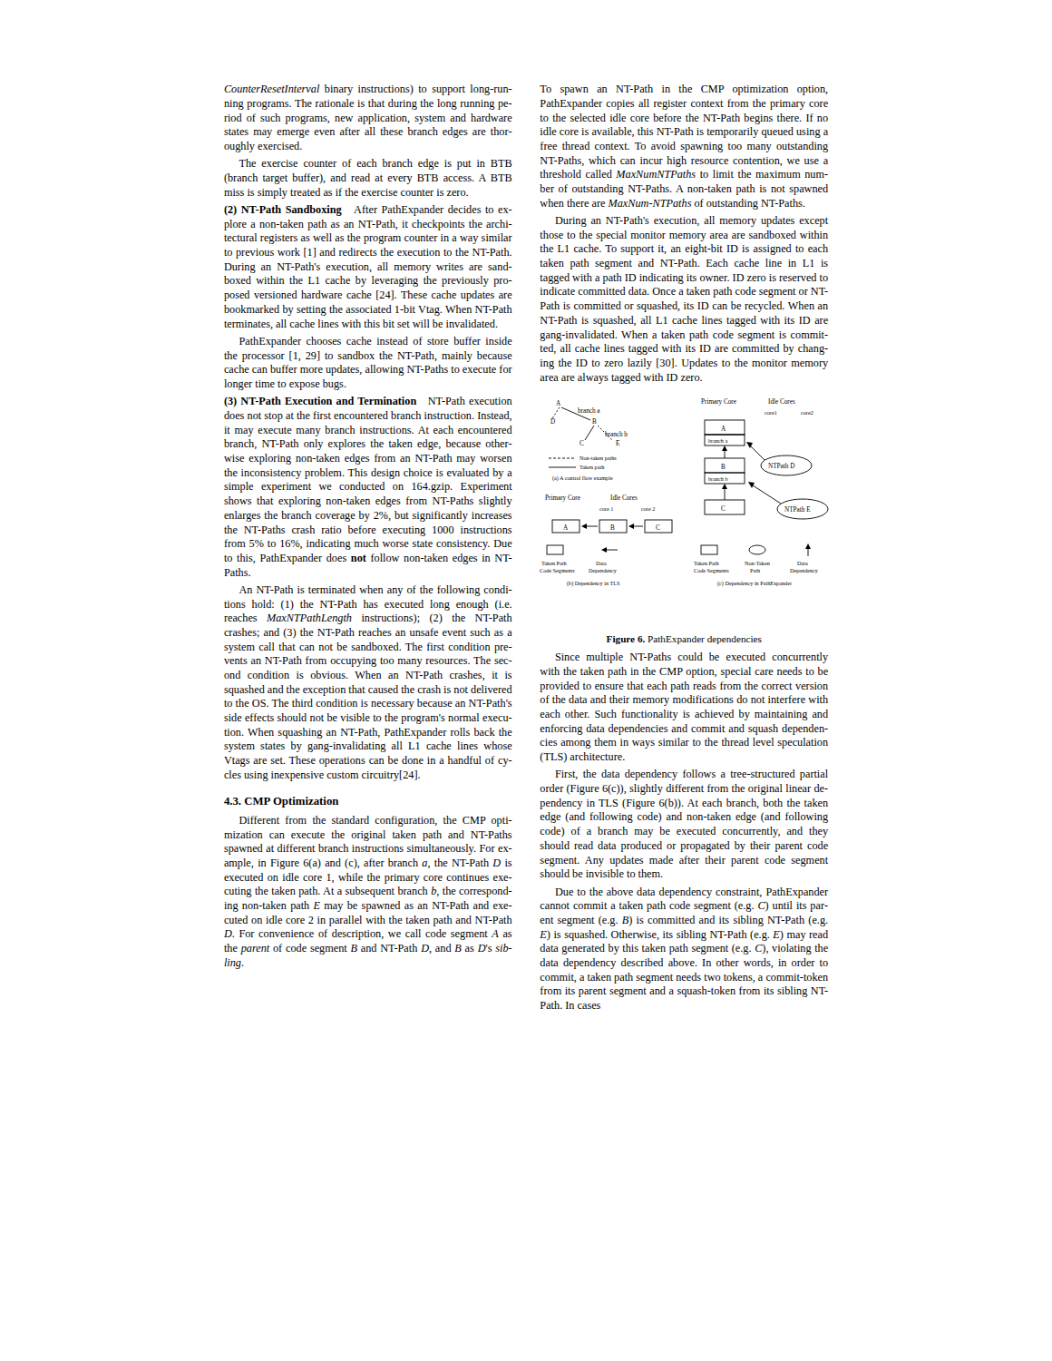CounterResetInterval binary instructions) to support long-running programs. The rationale is that during the long running period of such programs, new application, system and hardware states may emerge even after all these branch edges are thoroughly exercised.
The exercise counter of each branch edge is put in BTB (branch target buffer), and read at every BTB access. A BTB miss is simply treated as if the exercise counter is zero.
(2) NT-Path Sandboxing After PathExpander decides to explore a non-taken path as an NT-Path, it checkpoints the architectural registers as well as the program counter in a way similar to previous work [1] and redirects the execution to the NT-Path. During an NT-Path's execution, all memory writes are sandboxed within the L1 cache by leveraging the previously proposed versioned hardware cache [24]. These cache updates are bookmarked by setting the associated 1-bit Vtag. When NT-Path terminates, all cache lines with this bit set will be invalidated.
PathExpander chooses cache instead of store buffer inside the processor [1, 29] to sandbox the NT-Path, mainly because cache can buffer more updates, allowing NT-Paths to execute for longer time to expose bugs.
(3) NT-Path Execution and Termination NT-Path execution does not stop at the first encountered branch instruction. Instead, it may execute many branch instructions. At each encountered branch, NT-Path only explores the taken edge, because otherwise exploring non-taken edges from an NT-Path may worsen the inconsistency problem. This design choice is evaluated by a simple experiment we conducted on 164.gzip. Experiment shows that exploring non-taken edges from NT-Paths slightly enlarges the branch coverage by 2%, but significantly increases the NT-Paths crash ratio before executing 1000 instructions from 5% to 16%, indicating much worse state consistency. Due to this, PathExpander does not follow non-taken edges in NT-Paths.
An NT-Path is terminated when any of the following conditions hold: (1) the NT-Path has executed long enough (i.e. reaches MaxNTPathLength instructions); (2) the NT-Path crashes; and (3) the NT-Path reaches an unsafe event such as a system call that can not be sandboxed. The first condition prevents an NT-Path from occupying too many resources. The second condition is obvious. When an NT-Path crashes, it is squashed and the exception that caused the crash is not delivered to the OS. The third condition is necessary because an NT-Path's side effects should not be visible to the program's normal execution. When squashing an NT-Path, PathExpander rolls back the system states by gang-invalidating all L1 cache lines whose Vtags are set. These operations can be done in a handful of cycles using inexpensive custom circuitry[24].
4.3. CMP Optimization
Different from the standard configuration, the CMP optimization can execute the original taken path and NT-Paths spawned at different branch instructions simultaneously. For example, in Figure 6(a) and (c), after branch a, the NT-Path D is executed on idle core 1, while the primary core continues executing the taken path. At a subsequent branch b, the corresponding non-taken path E may be spawned as an NT-Path and executed on idle core 2 in parallel with the taken path and NT-Path D. For convenience of description, we call code segment A as the parent of code segment B and NT-Path D, and B as D's sibling.
To spawn an NT-Path in the CMP optimization option, PathExpander copies all register context from the primary core to the selected idle core before the NT-Path begins there. If no idle core is available, this NT-Path is temporarily queued using a free thread context. To avoid spawning too many outstanding NT-Paths, which can incur high resource contention, we use a threshold called MaxNumNTPaths to limit the maximum number of outstanding NT-Paths. A non-taken path is not spawned when there are MaxNum-NTPaths of outstanding NT-Paths.
During an NT-Path's execution, all memory updates except those to the special monitor memory area are sandboxed within the L1 cache. To support it, an eight-bit ID is assigned to each taken path segment and NT-Path. Each cache line in L1 is tagged with a path ID indicating its owner. ID zero is reserved to indicate committed data. Once a taken path code segment or NT-Path is committed or squashed, its ID can be recycled. When an NT-Path is squashed, all L1 cache lines tagged with its ID are gang-invalidated. When a taken path code segment is committed, all cache lines tagged with its ID are committed by changing the ID to zero lazily [30]. Updates to the monitor memory area are always tagged with ID zero.
A branch a B branch b C D E Non-taken paths Taken path (a) A control flow example Primary Core Idle Cores core1 core2 A branch a B branch b C NTPath D NTPath E Taken Path Code Segments Non-Taken Path Data Dependency (c) Dependency in PathExpander Primary Core Idle Cores core 1 core 2 A B C Taken Path Code Segments Data Dependency (b) Dependency in TLS
Figure 6. PathExpander dependencies
Since multiple NT-Paths could be executed concurrently with the taken path in the CMP option, special care needs to be provided to ensure that each path reads from the correct version of the data and their memory modifications do not interfere with each other. Such functionality is achieved by maintaining and enforcing data dependencies and commit and squash dependencies among them in ways similar to the thread level speculation (TLS) architecture.
First, the data dependency follows a tree-structured partial order (Figure 6(c)), slightly different from the original linear dependency in TLS (Figure 6(b)). At each branch, both the taken edge (and following code) and non-taken edge (and following code) of a branch may be executed concurrently, and they should read data produced or propagated by their parent code segment. Any updates made after their parent code segment should be invisible to them.
Due to the above data dependency constraint, PathExpander cannot commit a taken path code segment (e.g. C) until its parent segment (e.g. B) is committed and its sibling NT-Path (e.g. E) is squashed. Otherwise, its sibling NT-Path (e.g. E) may read data generated by this taken path segment (e.g. C), violating the data dependency described above. In other words, in order to commit, a taken path segment needs two tokens, a commit-token from its parent segment and a squash-token from its sibling NT-Path. In cases